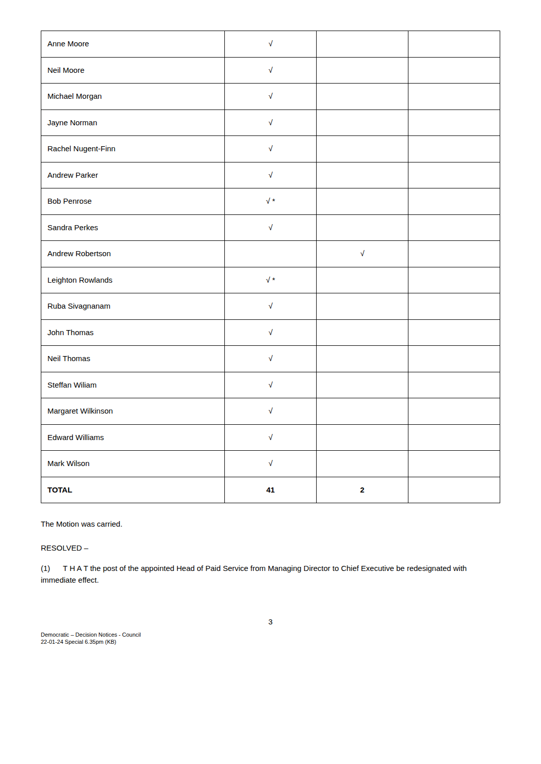| Anne Moore | √ | | |
| Neil Moore | √ | | |
| Michael Morgan | √ | | |
| Jayne Norman | √ | | |
| Rachel Nugent-Finn | √ | | |
| Andrew Parker | √ | | |
| Bob Penrose | √ * | | |
| Sandra Perkes | √ | | |
| Andrew Robertson | | √ | |
| Leighton Rowlands | √ * | | |
| Ruba Sivagnanam | √ | | |
| John Thomas | √ | | |
| Neil Thomas | √ | | |
| Steffan Wiliam | √ | | |
| Margaret Wilkinson | √ | | |
| Edward Williams | √ | | |
| Mark Wilson | √ | | |
| TOTAL | 41 | 2 | |
The Motion was carried.
RESOLVED –
(1) T H A T the post of the appointed Head of Paid Service from Managing Director to Chief Executive be redesignated with immediate effect.
3
Democratic – Decision Notices - Council
22-01-24 Special 6.35pm (KB)